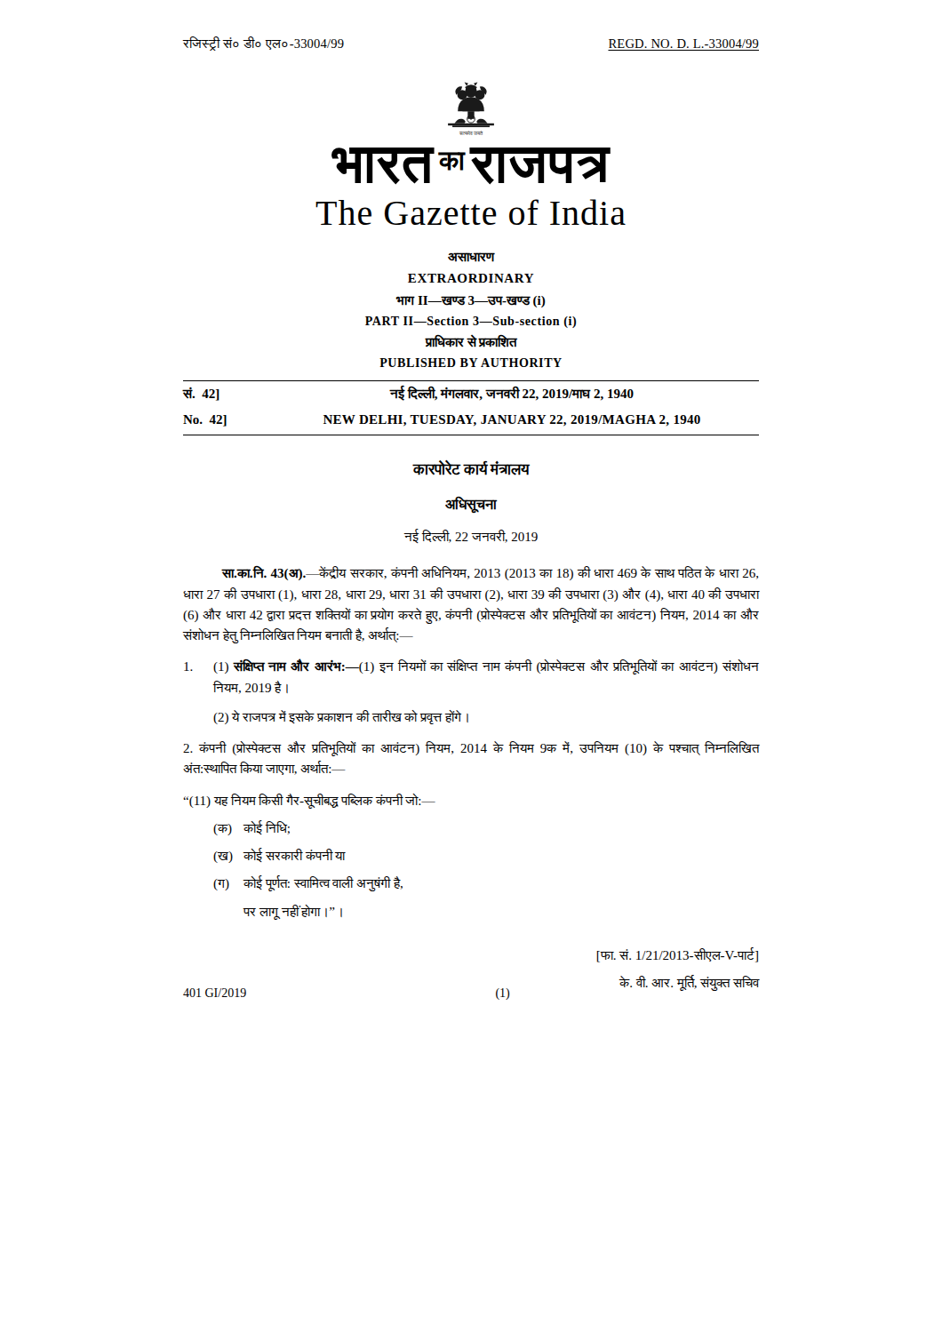रजिस्ट्री सं० डी० एल०-33004/99 REGD. NO. D. L.-33004/99
सत्यमेव जयते
भारतकाराजपत्र
The Gazette of India
असाधारण
EXTRAORDINARY
भाग II—खण्ड 3—उप-खण्ड (i)
PART II—Section 3—Sub-section (i)
प्राधिकार से प्रकाशित
PUBLISHED BY AUTHORITY
सं. 42]
नई दिल्ली, मंगलवार, जनवरी 22, 2019/माघ 2, 1940
No. 42]
NEW DELHI, TUESDAY, JANUARY 22, 2019/MAGHA 2, 1940
कारपोरेट कार्य मंत्रालय
अधिसूचना
नई दिल्ली, 22 जनवरी, 2019
सा.का.नि. 43(अ).—केंद्रीय सरकार, कंपनी अधिनियम, 2013 (2013 का 18) की धारा 469 के साथ पठित के धारा 26, धारा 27 की उपधारा (1), धारा 28, धारा 29, धारा 31 की उपधारा (2), धारा 39 की उपधारा (3) और (4), धारा 40 की उपधारा (6) और धारा 42 द्वारा प्रदत्त शक्तियों का प्रयोग करते हुए, कंपनी (प्रोस्पेक्टस और प्रतिभूतियों का आवंटन) नियम, 2014 का और संशोधन हेतु निम्नलिखित नियम बनाती है, अर्थात्:—
1.
(1) संक्षिप्त नाम और आरंभ:—(1) इन नियमों का संक्षिप्त नाम कंपनी (प्रोस्पेक्टस और प्रतिभूतियों का आवंटन) संशोधन नियम, 2019 है।
(2) ये राजपत्र में इसके प्रकाशन की तारीख को प्रवृत्त होंगे।
2. कंपनी (प्रोस्पेक्टस और प्रतिभूतियों का आवंटन) नियम, 2014 के नियम 9क में, उपनियम (10) के पश्चात् निम्नलिखित अंत:स्थापित किया जाएगा, अर्थात:—
“(11) यह नियम किसी गैर-सूचीबद्ध पब्लिक कंपनी जो:—
(क) कोई निधि;
(ख) कोई सरकारी कंपनी या
(ग) कोई पूर्णत: स्वामित्व वाली अनुषंगी है,
पर लागू नहीं होगा।”।
[फा. सं. 1/21/2013-सीएल-V-पार्ट]
के. वी. आर. मूर्ति, संयुक्त सचिव
401 GI/2019
(1)